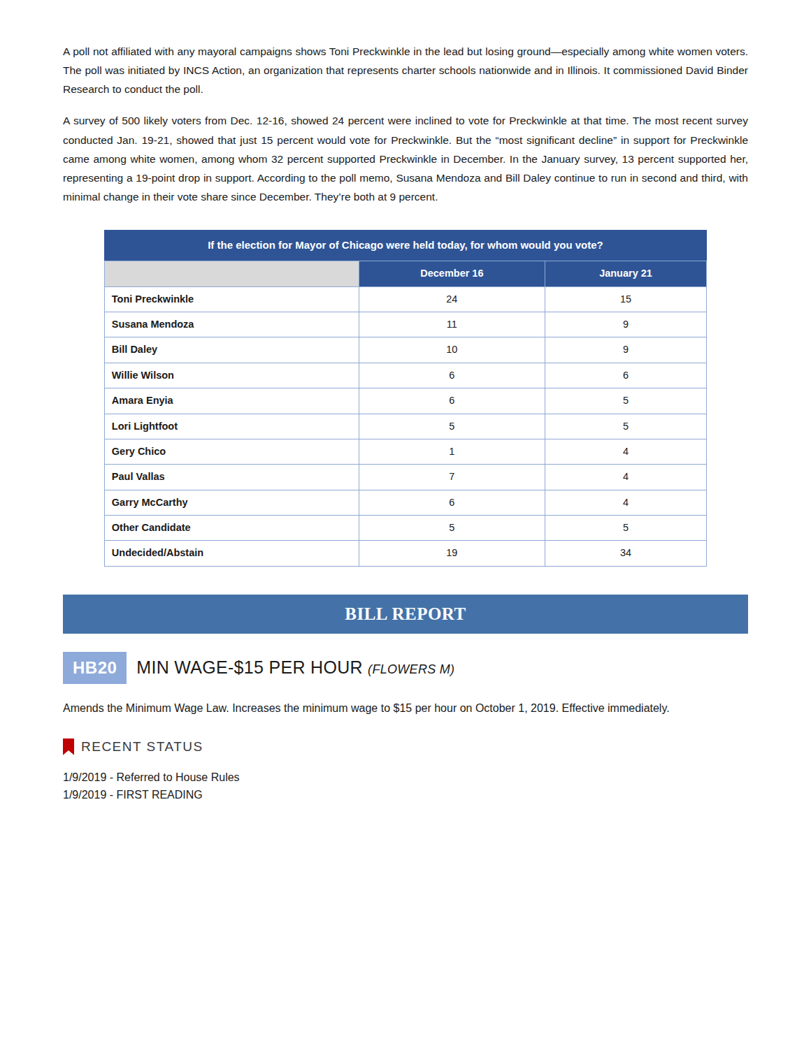A poll not affiliated with any mayoral campaigns shows Toni Preckwinkle in the lead but losing ground—especially among white women voters. The poll was initiated by INCS Action, an organization that represents charter schools nationwide and in Illinois. It commissioned David Binder Research to conduct the poll.
A survey of 500 likely voters from Dec. 12-16, showed 24 percent were inclined to vote for Preckwinkle at that time. The most recent survey conducted Jan. 19-21, showed that just 15 percent would vote for Preckwinkle. But the “most significant decline” in support for Preckwinkle came among white women, among whom 32 percent supported Preckwinkle in December. In the January survey, 13 percent supported her, representing a 19-point drop in support. According to the poll memo, Susana Mendoza and Bill Daley continue to run in second and third, with minimal change in their vote share since December. They’re both at 9 percent.
If the election for Mayor of Chicago were held today, for whom would you vote?
| | December 16 | January 21 |
| --- | --- | --- |
| Toni Preckwinkle | 24 | 15 |
| Susana Mendoza | 11 | 9 |
| Bill Daley | 10 | 9 |
| Willie Wilson | 6 | 6 |
| Amara Enyia | 6 | 5 |
| Lori Lightfoot | 5 | 5 |
| Gery Chico | 1 | 4 |
| Paul Vallas | 7 | 4 |
| Garry McCarthy | 6 | 4 |
| Other Candidate | 5 | 5 |
| Undecided/Abstain | 19 | 34 |
BILL REPORT
HB20 MIN WAGE-$15 PER HOUR (FLOWERS M)
Amends the Minimum Wage Law. Increases the minimum wage to $15 per hour on October 1, 2019. Effective immediately.
RECENT STATUS
1/9/2019 - Referred to House Rules
1/9/2019 - FIRST READING